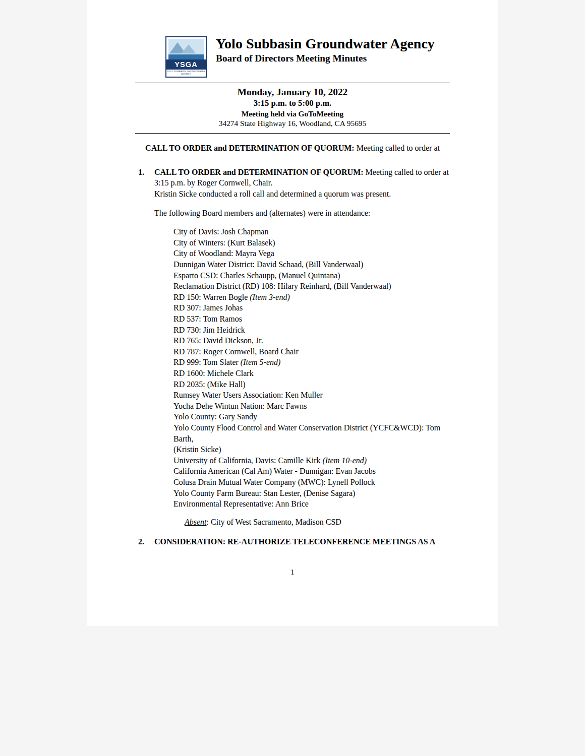YSGA
YOLO SUBBASIN GROUNDWATER AGENCY
Yolo Subbasin Groundwater Agency
Board of Directors Meeting Minutes
Monday, January 10, 2022
3:15 p.m. to 5:00 p.m.
Meeting held via GoToMeeting
34274 State Highway 16, Woodland, CA 95695
CALL TO ORDER and DETERMINATION OF QUORUM: Meeting called to order at
CALL TO ORDER and DETERMINATION OF QUORUM: Meeting called to order at 3:15 p.m. by Roger Cornwell, Chair.
Kristin Sicke conducted a roll call and determined a quorum was present.
The following Board members and (alternates) were in attendance:
City of Davis: Josh Chapman
City of Winters: (Kurt Balasek)
City of Woodland: Mayra Vega
Dunnigan Water District: David Schaad, (Bill Vanderwaal)
Esparto CSD: Charles Schaupp, (Manuel Quintana)
Reclamation District (RD) 108: Hilary Reinhard, (Bill Vanderwaal)
RD 150: Warren Bogle (Item 3-end)
RD 307: James Johas
RD 537: Tom Ramos
RD 730: Jim Heidrick
RD 765: David Dickson, Jr.
RD 787: Roger Cornwell, Board Chair
RD 999: Tom Slater (Item 5-end)
RD 1600: Michele Clark
RD 2035: (Mike Hall)
Rumsey Water Users Association: Ken Muller
Yocha Dehe Wintun Nation: Marc Fawns
Yolo County: Gary Sandy
Yolo County Flood Control and Water Conservation District (YCFC&WCD): Tom Barth,
(Kristin Sicke)
University of California, Davis: Camille Kirk (Item 10-end)
California American (Cal Am) Water - Dunnigan: Evan Jacobs
Colusa Drain Mutual Water Company (MWC): Lynell Pollock
Yolo County Farm Bureau: Stan Lester, (Denise Sagara)
Environmental Representative: Ann Brice
Absent: City of West Sacramento, Madison CSD
CONSIDERATION: RE-AUTHORIZE TELECONFERENCE MEETINGS AS A
1